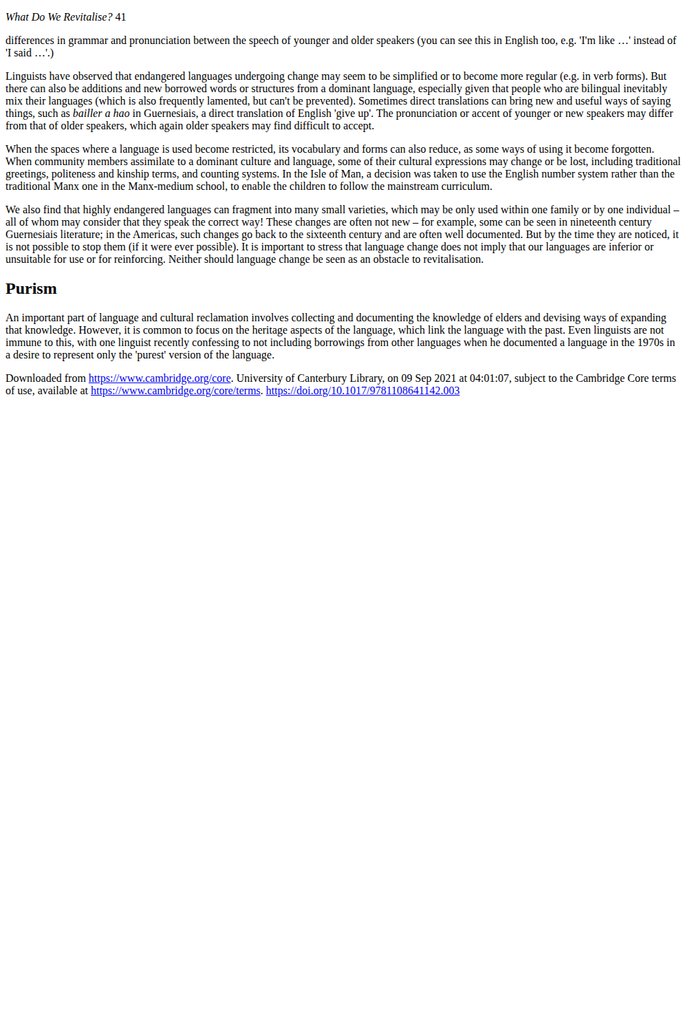What Do We Revitalise? 41
differences in grammar and pronunciation between the speech of younger and older speakers (you can see this in English too, e.g. 'I'm like …' instead of 'I said …'.)
Linguists have observed that endangered languages undergoing change may seem to be simplified or to become more regular (e.g. in verb forms). But there can also be additions and new borrowed words or structures from a dominant language, especially given that people who are bilingual inevitably mix their languages (which is also frequently lamented, but can't be prevented). Sometimes direct translations can bring new and useful ways of saying things, such as bailler a hao in Guernesiais, a direct translation of English 'give up'. The pronunciation or accent of younger or new speakers may differ from that of older speakers, which again older speakers may find difficult to accept.
When the spaces where a language is used become restricted, its vocabulary and forms can also reduce, as some ways of using it become forgotten. When community members assimilate to a dominant culture and language, some of their cultural expressions may change or be lost, including traditional greetings, politeness and kinship terms, and counting systems. In the Isle of Man, a decision was taken to use the English number system rather than the traditional Manx one in the Manx-medium school, to enable the children to follow the mainstream curriculum.
We also find that highly endangered languages can fragment into many small varieties, which may be only used within one family or by one individual – all of whom may consider that they speak the correct way! These changes are often not new – for example, some can be seen in nineteenth century Guernesiais literature; in the Americas, such changes go back to the sixteenth century and are often well documented. But by the time they are noticed, it is not possible to stop them (if it were ever possible). It is important to stress that language change does not imply that our languages are inferior or unsuitable for use or for reinforcing. Neither should language change be seen as an obstacle to revitalisation.
Purism
An important part of language and cultural reclamation involves collecting and documenting the knowledge of elders and devising ways of expanding that knowledge. However, it is common to focus on the heritage aspects of the language, which link the language with the past. Even linguists are not immune to this, with one linguist recently confessing to not including borrowings from other languages when he documented a language in the 1970s in a desire to represent only the 'purest' version of the language.
Downloaded from https://www.cambridge.org/core. University of Canterbury Library, on 09 Sep 2021 at 04:01:07, subject to the Cambridge Core terms of use, available at https://www.cambridge.org/core/terms. https://doi.org/10.1017/9781108641142.003